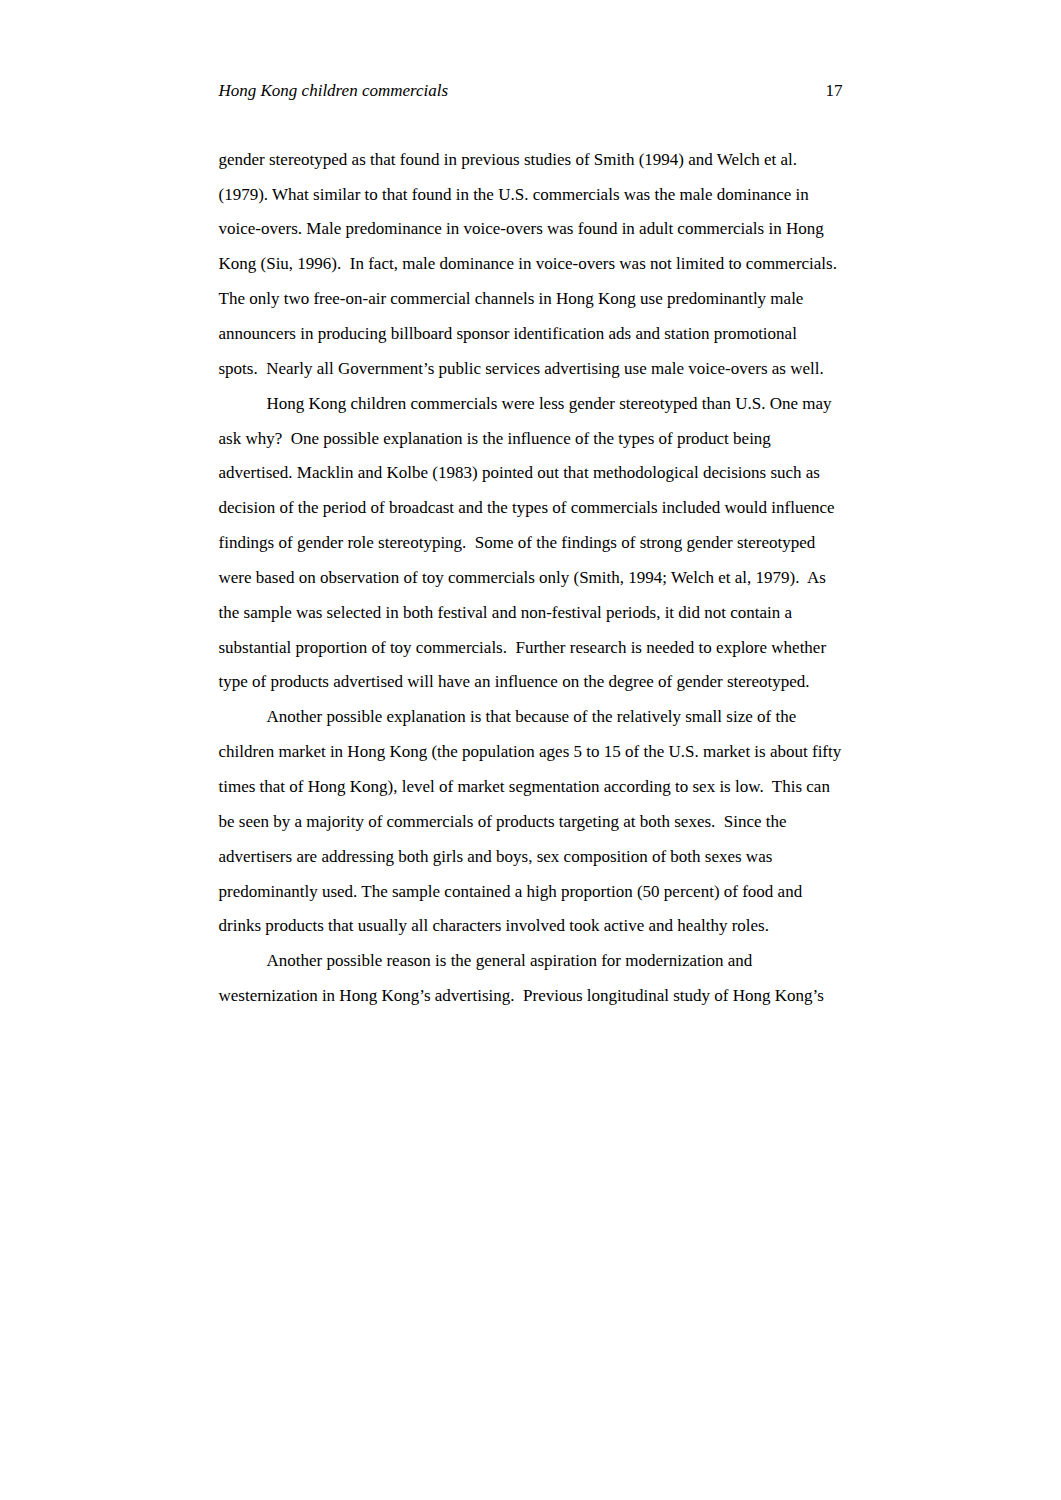Hong Kong children commercials 17
gender stereotyped as that found in previous studies of Smith (1994) and Welch et al. (1979). What similar to that found in the U.S. commercials was the male dominance in voice-overs. Male predominance in voice-overs was found in adult commercials in Hong Kong (Siu, 1996). In fact, male dominance in voice-overs was not limited to commercials. The only two free-on-air commercial channels in Hong Kong use predominantly male announcers in producing billboard sponsor identification ads and station promotional spots. Nearly all Government’s public services advertising use male voice-overs as well.
Hong Kong children commercials were less gender stereotyped than U.S. One may ask why? One possible explanation is the influence of the types of product being advertised. Macklin and Kolbe (1983) pointed out that methodological decisions such as decision of the period of broadcast and the types of commercials included would influence findings of gender role stereotyping. Some of the findings of strong gender stereotyped were based on observation of toy commercials only (Smith, 1994; Welch et al, 1979). As the sample was selected in both festival and non-festival periods, it did not contain a substantial proportion of toy commercials. Further research is needed to explore whether type of products advertised will have an influence on the degree of gender stereotyped.
Another possible explanation is that because of the relatively small size of the children market in Hong Kong (the population ages 5 to 15 of the U.S. market is about fifty times that of Hong Kong), level of market segmentation according to sex is low. This can be seen by a majority of commercials of products targeting at both sexes. Since the advertisers are addressing both girls and boys, sex composition of both sexes was predominantly used. The sample contained a high proportion (50 percent) of food and drinks products that usually all characters involved took active and healthy roles.
Another possible reason is the general aspiration for modernization and westernization in Hong Kong’s advertising. Previous longitudinal study of Hong Kong’s